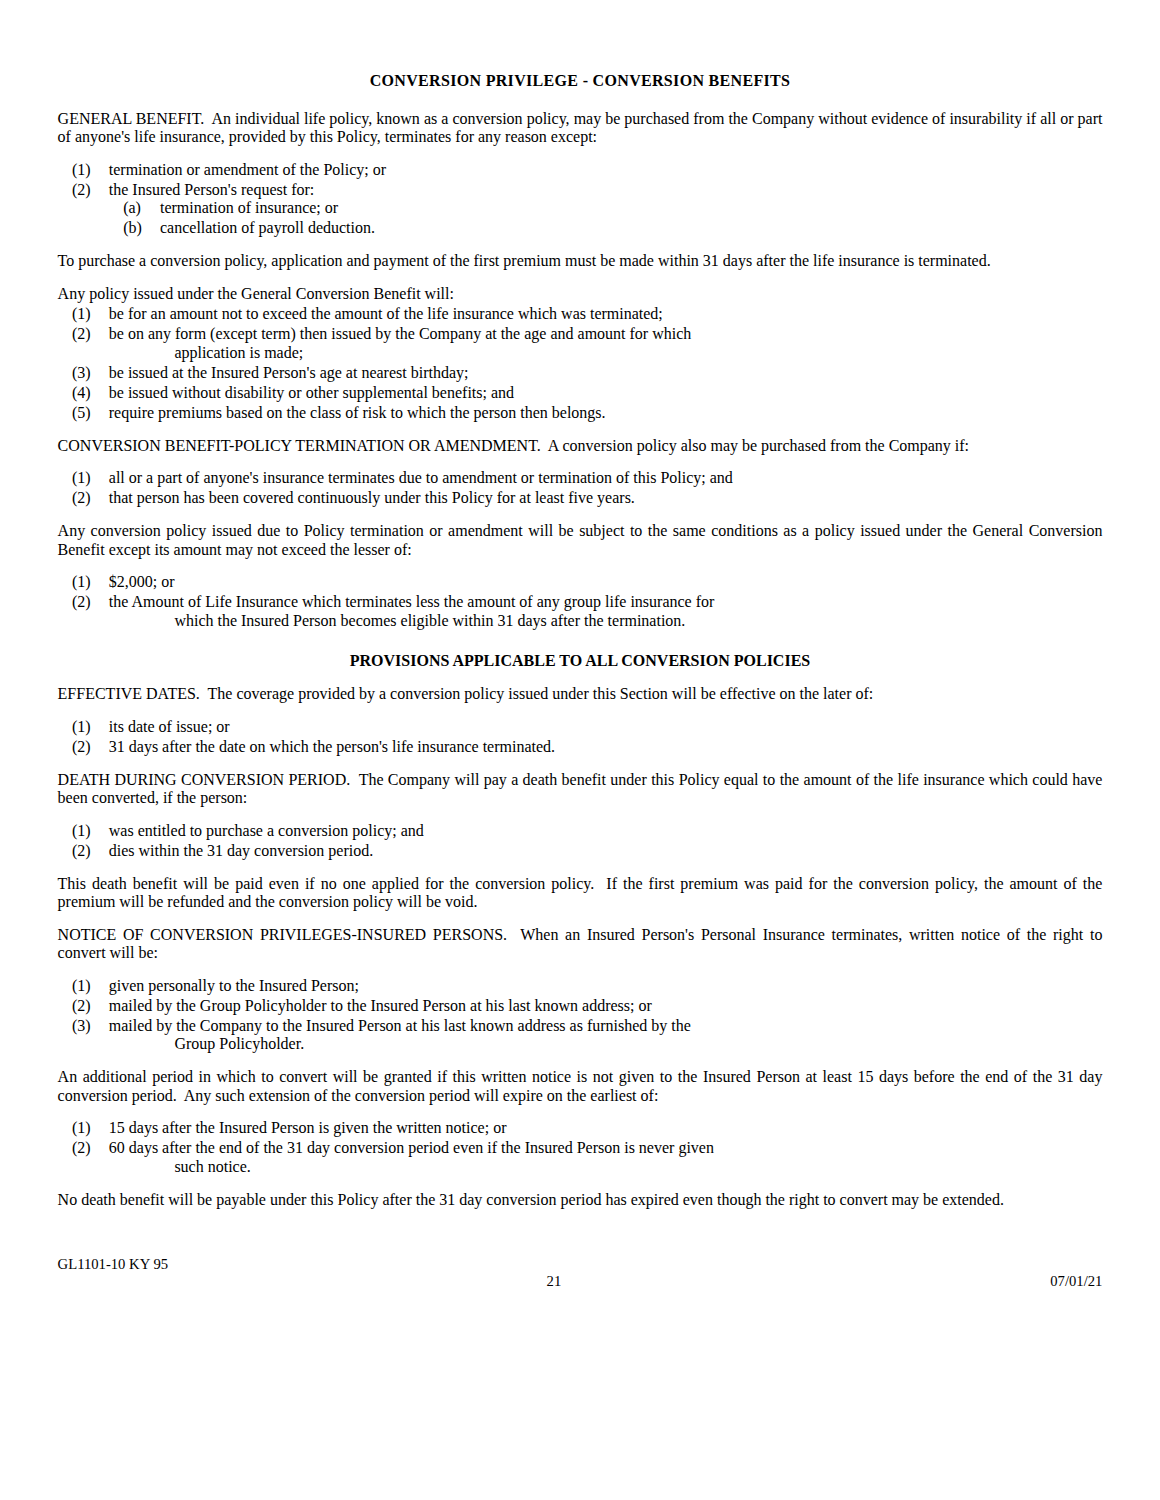CONVERSION PRIVILEGE - CONVERSION BENEFITS
GENERAL BENEFIT. An individual life policy, known as a conversion policy, may be purchased from the Company without evidence of insurability if all or part of anyone's life insurance, provided by this Policy, terminates for any reason except:
(1) termination or amendment of the Policy; or
(2) the Insured Person's request for:
(a) termination of insurance; or
(b) cancellation of payroll deduction.
To purchase a conversion policy, application and payment of the first premium must be made within 31 days after the life insurance is terminated.
Any policy issued under the General Conversion Benefit will:
(1) be for an amount not to exceed the amount of the life insurance which was terminated;
(2) be on any form (except term) then issued by the Company at the age and amount for which
application is made;
(3) be issued at the Insured Person's age at nearest birthday;
(4) be issued without disability or other supplemental benefits; and
(5) require premiums based on the class of risk to which the person then belongs.
CONVERSION BENEFIT-POLICY TERMINATION OR AMENDMENT. A conversion policy also may be purchased from the Company if:
(1) all or a part of anyone's insurance terminates due to amendment or termination of this Policy; and
(2) that person has been covered continuously under this Policy for at least five years.
Any conversion policy issued due to Policy termination or amendment will be subject to the same conditions as a policy issued under the General Conversion Benefit except its amount may not exceed the lesser of:
(1)$2,000; or
(2) the Amount of Life Insurance which terminates less the amount of any group life insurance for
which the Insured Person becomes eligible within 31 days after the termination.
PROVISIONS APPLICABLE TO ALL CONVERSION POLICIES
EFFECTIVE DATES. The coverage provided by a conversion policy issued under this Section will be effective on the later of:
(1) its date of issue; or
(2) 31 days after the date on which the person's life insurance terminated.
DEATH DURING CONVERSION PERIOD. The Company will pay a death benefit under this Policy equal to the amount of the life insurance which could have been converted, if the person:
(1) was entitled to purchase a conversion policy; and
(2) dies within the 31 day conversion period.
This death benefit will be paid even if no one applied for the conversion policy. If the first premium was paid for the conversion policy, the amount of the premium will be refunded and the conversion policy will be void.
NOTICE OF CONVERSION PRIVILEGES-INSURED PERSONS. When an Insured Person's Personal Insurance terminates, written notice of the right to convert will be:
(1) given personally to the Insured Person;
(2) mailed by the Group Policyholder to the Insured Person at his last known address; or
(3) mailed by the Company to the Insured Person at his last known address as furnished by the
Group Policyholder.
An additional period in which to convert will be granted if this written notice is not given to the Insured Person at least 15 days before the end of the 31 day conversion period. Any such extension of the conversion period will expire on the earliest of:
(1) 15 days after the Insured Person is given the written notice; or
(2) 60 days after the end of the 31 day conversion period even if the Insured Person is never given
such notice.
No death benefit will be payable under this Policy after the 31 day conversion period has expired even though the right to convert may be extended.
GL1101-10 KY 95
21
07/01/21